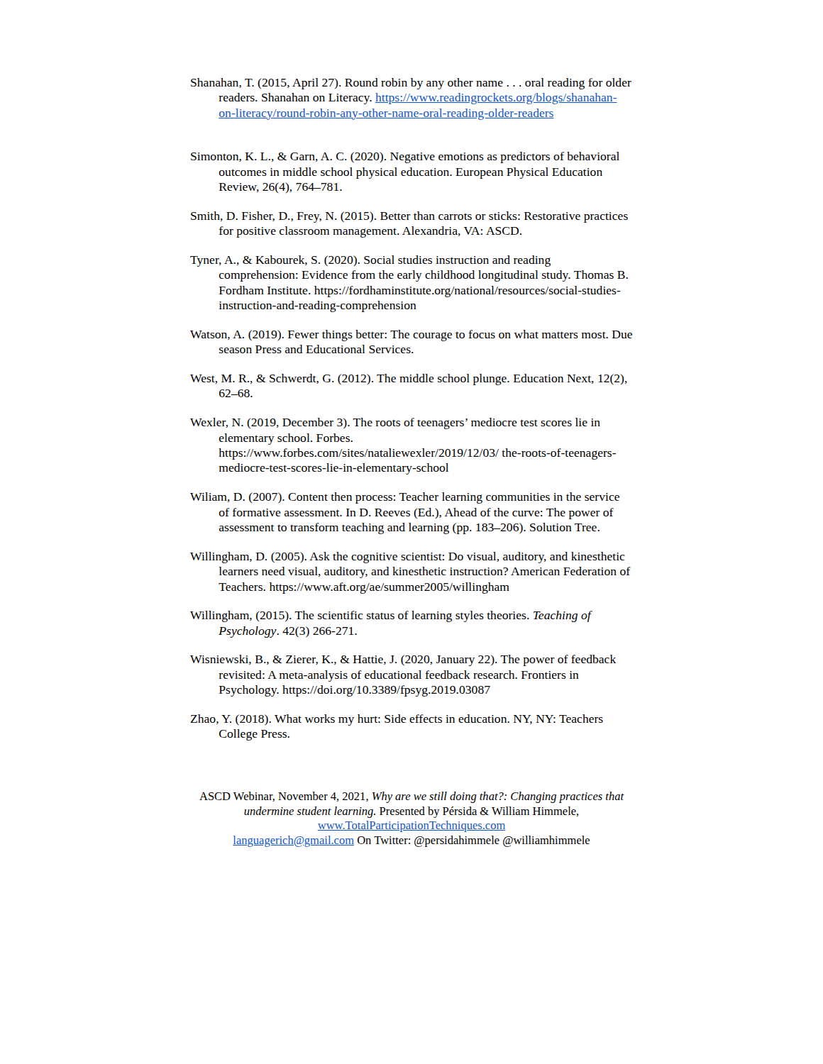Shanahan, T. (2015, April 27). Round robin by any other name . . . oral reading for older readers. Shanahan on Literacy. https://www.readingrockets.org/blogs/shanahan-on-literacy/round-robin-any-other-name-oral-reading-older-readers
Simonton, K. L., & Garn, A. C. (2020). Negative emotions as predictors of behavioral outcomes in middle school physical education. European Physical Education Review, 26(4), 764–781.
Smith, D. Fisher, D., Frey, N. (2015). Better than carrots or sticks: Restorative practices for positive classroom management. Alexandria, VA: ASCD.
Tyner, A., & Kabourek, S. (2020). Social studies instruction and reading comprehension: Evidence from the early childhood longitudinal study. Thomas B. Fordham Institute. https://fordhaminstitute.org/national/resources/social-studies-instruction-and-reading-comprehension
Watson, A. (2019). Fewer things better: The courage to focus on what matters most. Due season Press and Educational Services.
West, M. R., & Schwerdt, G. (2012). The middle school plunge. Education Next, 12(2), 62–68.
Wexler, N. (2019, December 3). The roots of teenagers’ mediocre test scores lie in elementary school. Forbes. https://www.forbes.com/sites/nataliewexler/2019/12/03/ the-roots-of-teenagers-mediocre-test-scores-lie-in-elementary-school
Wiliam, D. (2007). Content then process: Teacher learning communities in the service of formative assessment. In D. Reeves (Ed.), Ahead of the curve: The power of assessment to transform teaching and learning (pp. 183–206). Solution Tree.
Willingham, D. (2005). Ask the cognitive scientist: Do visual, auditory, and kinesthetic learners need visual, auditory, and kinesthetic instruction? American Federation of Teachers. https://www.aft.org/ae/summer2005/willingham
Willingham, (2015). The scientific status of learning styles theories. Teaching of Psychology. 42(3) 266-271.
Wisniewski, B., & Zierer, K., & Hattie, J. (2020, January 22). The power of feedback revisited: A meta-analysis of educational feedback research. Frontiers in Psychology. https://doi.org/10.3389/fpsyg.2019.03087
Zhao, Y. (2018). What works my hurt: Side effects in education. NY, NY: Teachers College Press.
ASCD Webinar, November 4, 2021, Why are we still doing that?: Changing practices that undermine student learning. Presented by Pérsida & William Himmele, www.TotalParticipationTechniques.com
languagerich@gmail.com On Twitter: @persidahimmele @williamhimmele